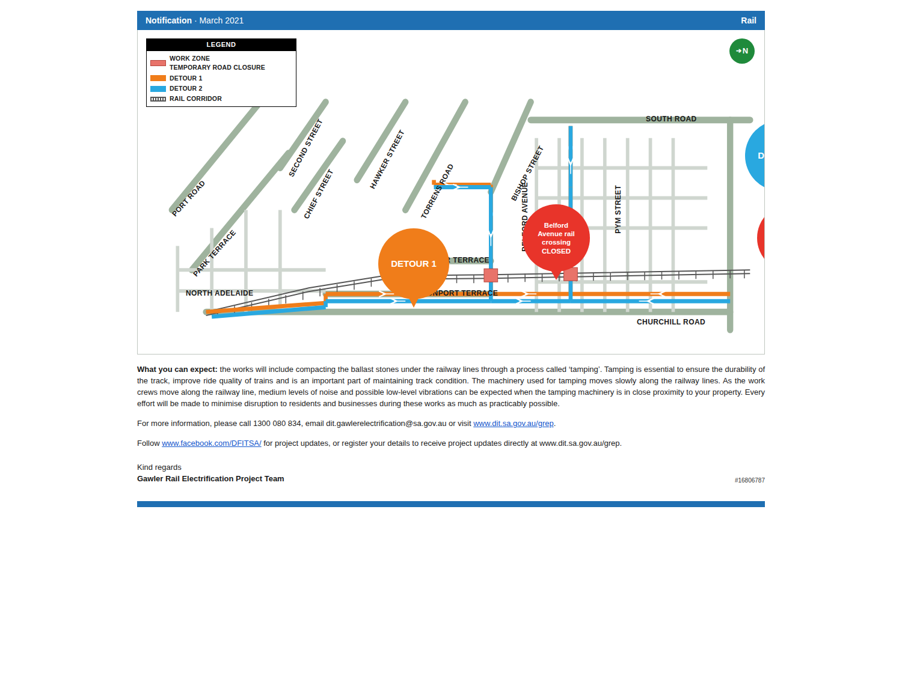Notification · March 2021
Rail
LEGEND
WORK ZONE
TEMPORARY ROAD CLOSURE
DETOUR 1
DETOUR 2
RAIL CORRIDOR
N
DETOUR 1
DETOUR 2
Belford
Avenue rail
crossing
CLOSED
Pym
Street rail
crossing
CLOSED
PORT ROAD
PARK TERRACE
SECOND STREET
CHIEF STREET
HAWKER STREET
TORRENS ROAD
BISHOP STREET
SOUTH ROAD
REGENCY ROAD
PYM STREET
BELFORD AVENUE
EXETER TERRACE
DEVONPORT TERRACE
CHURCHILL ROAD
NORTH ADELAIDE
What you can expect: the works will include compacting the ballast stones under the railway lines through a process called ‘tamping’. Tamping is essential to ensure the durability of the track, improve ride quality of trains and is an important part of maintaining track condition. The machinery used for tamping moves slowly along the railway lines. As the work crews move along the railway line, medium levels of noise and possible low-level vibrations can be expected when the tamping machinery is in close proximity to your property. Every effort will be made to minimise disruption to residents and businesses during these works as much as practicably possible.
For more information, please call 1300 080 834, email dit.gawlerelectrification@sa.gov.au or visit www.dit.sa.gov.au/grep.
Follow www.facebook.com/DFITSA/ for project updates, or register your details to receive project updates directly at www.dit.sa.gov.au/grep.
Kind regards
Gawler Rail Electrification Project Team
#16806787